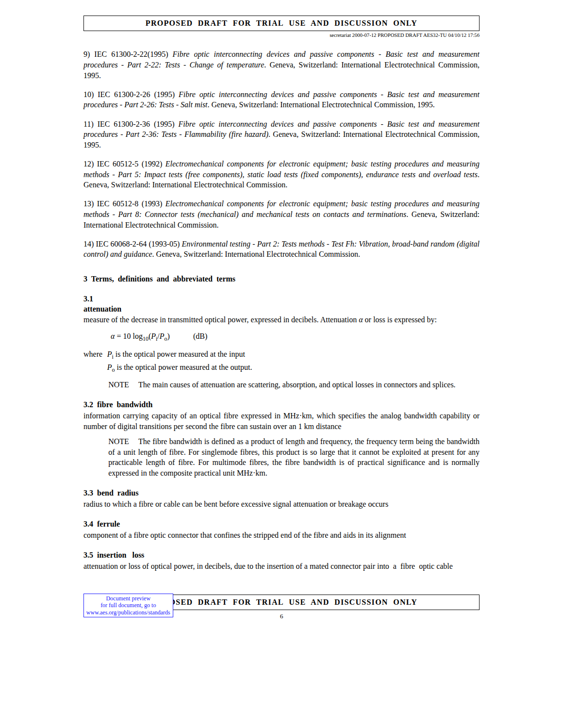PROPOSED DRAFT FOR TRIAL USE AND DISCUSSION ONLY
secretariat 2000-07-12 PROPOSED DRAFT AES32-TU 04/10/12 17:56
9) IEC 61300-2-22(1995) Fibre optic interconnecting devices and passive components - Basic test and measurement procedures - Part 2-22: Tests - Change of temperature. Geneva, Switzerland: International Electrotechnical Commission, 1995.
10) IEC 61300-2-26 (1995) Fibre optic interconnecting devices and passive components - Basic test and measurement procedures - Part 2-26: Tests - Salt mist. Geneva, Switzerland: International Electrotechnical Commission, 1995.
11) IEC 61300-2-36 (1995) Fibre optic interconnecting devices and passive components - Basic test and measurement procedures - Part 2-36: Tests - Flammability (fire hazard). Geneva, Switzerland: International Electrotechnical Commission, 1995.
12) IEC 60512-5 (1992) Electromechanical components for electronic equipment; basic testing procedures and measuring methods - Part 5: Impact tests (free components), static load tests (fixed components), endurance tests and overload tests. Geneva, Switzerland: International Electrotechnical Commission.
13) IEC 60512-8 (1993) Electromechanical components for electronic equipment; basic testing procedures and measuring methods - Part 8: Connector tests (mechanical) and mechanical tests on contacts and terminations. Geneva, Switzerland: International Electrotechnical Commission.
14) IEC 60068-2-64 (1993-05) Environmental testing - Part 2: Tests methods - Test Fh: Vibration, broad-band random (digital control) and guidance. Geneva, Switzerland: International Electrotechnical Commission.
3 Terms, definitions and abbreviated terms
3.1
attenuation
measure of the decrease in transmitted optical power, expressed in decibels. Attenuation α or loss is expressed by:
α = 10 log10(Pi/Po)(dB)
| where | P i is the optical power measured at the input |
| | P o is the optical power measured at the output. |
NOTEThe main causes of attenuation are scattering, absorption, and optical losses in connectors and splices.
3.2 fibre bandwidth
information carrying capacity of an optical fibre expressed in MHz·km, which specifies the analog bandwidth capability or number of digital transitions per second the fibre can sustain over an 1 km distance
NOTEThe fibre bandwidth is defined as a product of length and frequency, the frequency term being the bandwidth of a unit length of fibre. For singlemode fibres, this product is so large that it cannot be exploited at present for any practicable length of fibre. For multimode fibres, the fibre bandwidth is of practical significance and is normally expressed in the composite practical unit MHz·km.
3.3 bend radius
radius to which a fibre or cable can be bent before excessive signal attenuation or breakage occurs
3.4 ferrule
component of a fibre optic connector that confines the stripped end of the fibre and aids in its alignment
3.5 insertion loss
attenuation or loss of optical power, in decibels, due to the insertion of a mated connector pair into a fibre optic cable
PROPOSED DRAFT FOR TRIAL USE AND DISCUSSION ONLY
Document preview
for full document, go to
www.aes.org/publications/standards
6